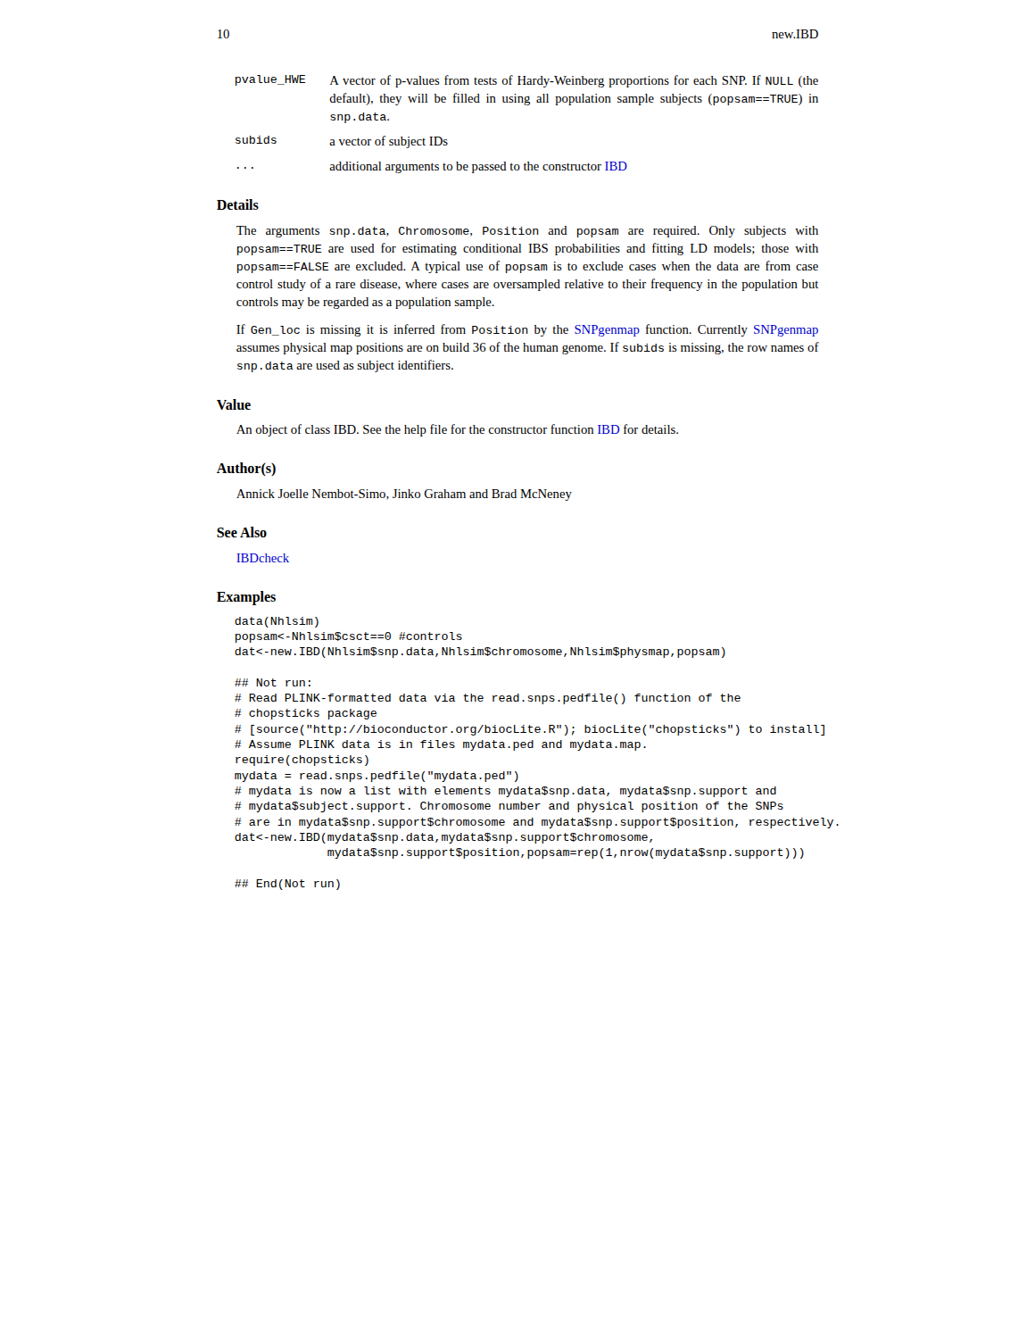10 new.IBD
pvalue_HWE
A vector of p-values from tests of Hardy-Weinberg proportions for each SNP. If NULL (the default), they will be filled in using all population sample subjects (popsam==TRUE) in snp.data.
subids
a vector of subject IDs
...
additional arguments to be passed to the constructor IBD
Details
The arguments snp.data, Chromosome, Position and popsam are required. Only subjects with popsam==TRUE are used for estimating conditional IBS probabilities and fitting LD models; those with popsam==FALSE are excluded. A typical use of popsam is to exclude cases when the data are from case control study of a rare disease, where cases are oversampled relative to their frequency in the population but controls may be regarded as a population sample.
If Gen_loc is missing it is inferred from Position by the SNPgenmap function. Currently SNPgenmap assumes physical map positions are on build 36 of the human genome. If subids is missing, the row names of snp.data are used as subject identifiers.
Value
An object of class IBD. See the help file for the constructor function IBD for details.
Author(s)
Annick Joelle Nembot-Simo, Jinko Graham and Brad McNeney
See Also
IBDcheck
Examples
data(Nhlsim)
popsam<-Nhlsim$csct==0 #controls
dat<-new.IBD(Nhlsim$snp.data,Nhlsim$chromosome,Nhlsim$physmap,popsam)

## Not run: 
# Read PLINK-formatted data via the read.snps.pedfile() function of the 
# chopsticks package 
# [source("http://bioconductor.org/biocLite.R"); biocLite("chopsticks") to install]
# Assume PLINK data is in files mydata.ped and mydata.map.
require(chopsticks)
mydata = read.snps.pedfile("mydata.ped")
# mydata is now a list with elements mydata$snp.data, mydata$snp.support and
# mydata$subject.support. Chromosome number and physical position of the SNPs
# are in mydata$snp.support$chromosome and mydata$snp.support$position, respectively.
dat<-new.IBD(mydata$snp.data,mydata$snp.support$chromosome,
             mydata$snp.support$position,popsam=rep(1,nrow(mydata$snp.support)))

## End(Not run)